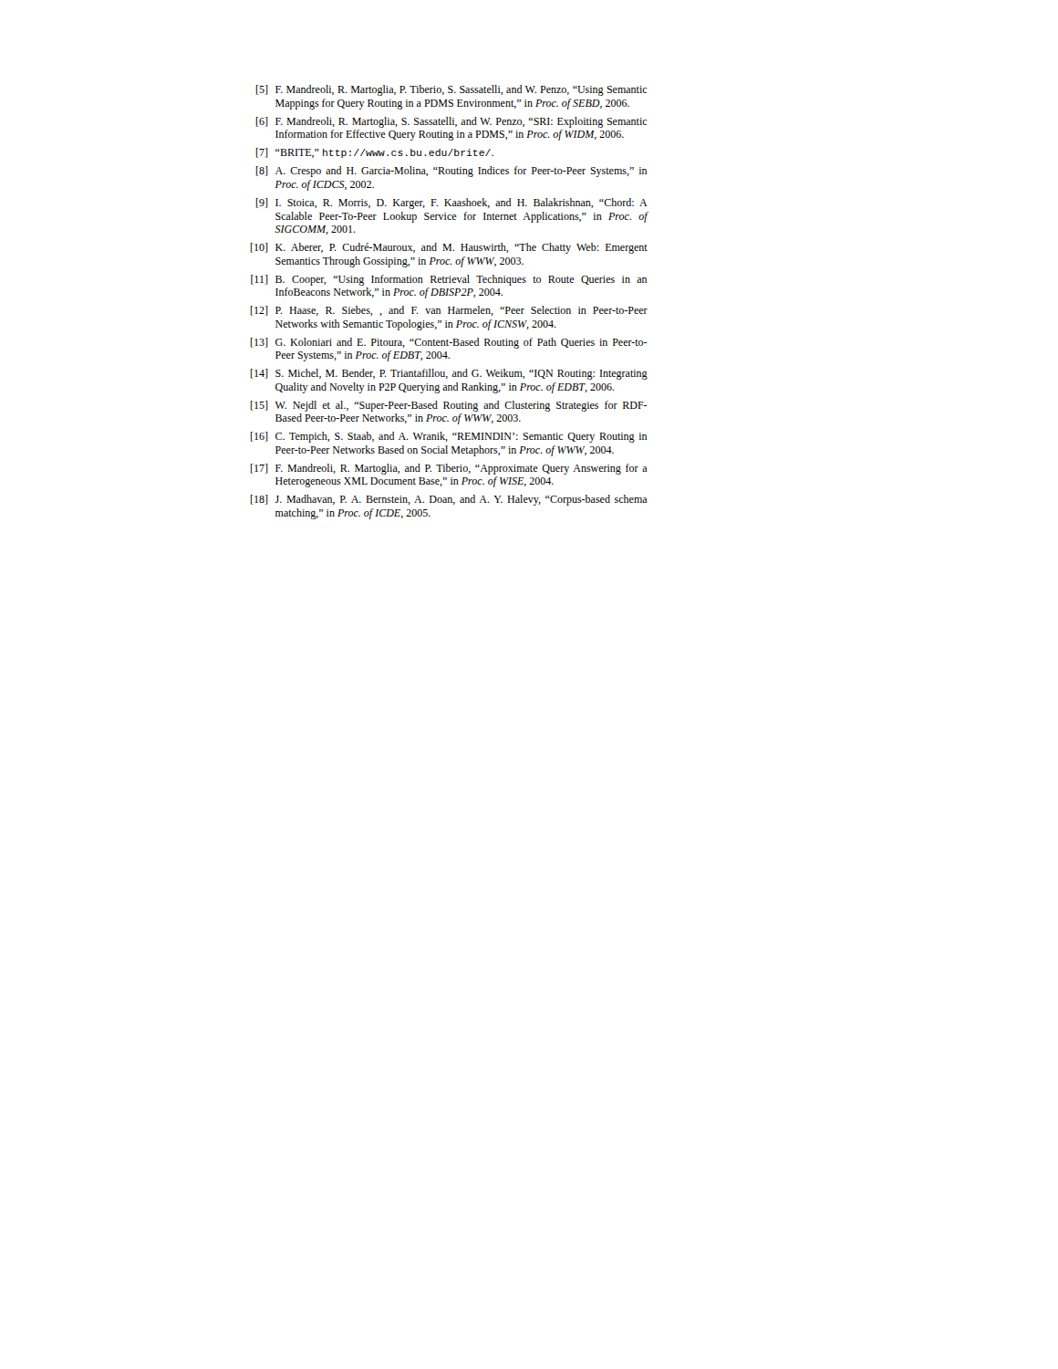[5] F. Mandreoli, R. Martoglia, P. Tiberio, S. Sassatelli, and W. Penzo, “Using Semantic Mappings for Query Routing in a PDMS Environment,” in Proc. of SEBD, 2006.
[6] F. Mandreoli, R. Martoglia, S. Sassatelli, and W. Penzo, “SRI: Exploiting Semantic Information for Effective Query Routing in a PDMS,” in Proc. of WIDM, 2006.
[7]“BRITE,” http://www.cs.bu.edu/brite/.
[8] A. Crespo and H. Garcia-Molina, “Routing Indices for Peer-to-Peer Systems,” in Proc. of ICDCS, 2002.
[9] I. Stoica, R. Morris, D. Karger, F. Kaashoek, and H. Balakrishnan, “Chord: A Scalable Peer-To-Peer Lookup Service for Internet Applications,” in Proc. of SIGCOMM, 2001.
[10] K. Aberer, P. Cudré-Mauroux, and M. Hauswirth, “The Chatty Web: Emergent Semantics Through Gossiping,” in Proc. of WWW, 2003.
[11] B. Cooper, “Using Information Retrieval Techniques to Route Queries in an InfoBeacons Network,” in Proc. of DBISP2P, 2004.
[12] P. Haase, R. Siebes, , and F. van Harmelen, “Peer Selection in Peer-to-Peer Networks with Semantic Topologies,” in Proc. of ICNSW, 2004.
[13] G. Koloniari and E. Pitoura, “Content-Based Routing of Path Queries in Peer-to-Peer Systems,” in Proc. of EDBT, 2004.
[14] S. Michel, M. Bender, P. Triantafillou, and G. Weikum, “IQN Routing: Integrating Quality and Novelty in P2P Querying and Ranking,” in Proc. of EDBT, 2006.
[15] W. Nejdl et al., “Super-Peer-Based Routing and Clustering Strategies for RDF-Based Peer-to-Peer Networks,” in Proc. of WWW, 2003.
[16] C. Tempich, S. Staab, and A. Wranik, “REMINDIN’: Semantic Query Routing in Peer-to-Peer Networks Based on Social Metaphors,” in Proc. of WWW, 2004.
[17] F. Mandreoli, R. Martoglia, and P. Tiberio, “Approximate Query Answering for a Heterogeneous XML Document Base,” in Proc. of WISE, 2004.
[18] J. Madhavan, P. A. Bernstein, A. Doan, and A. Y. Halevy, “Corpus-based schema matching,” in Proc. of ICDE, 2005.